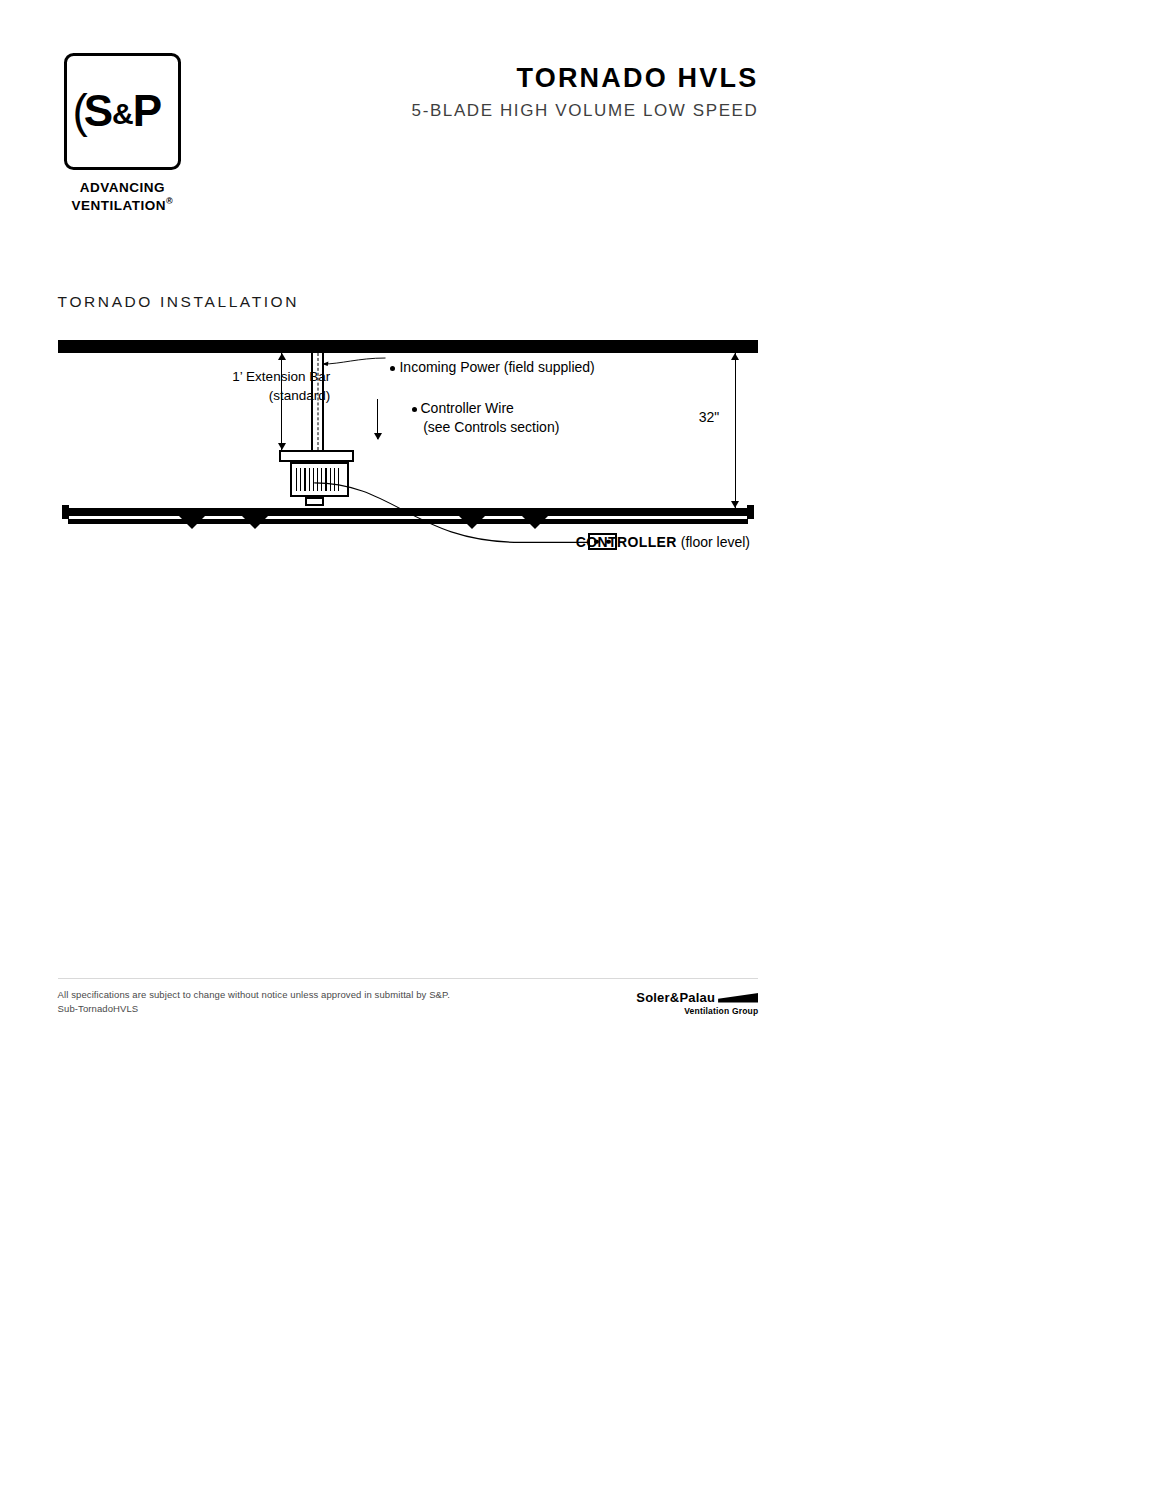( S&P
ADVANCING
VENTILATION®
TORNADO HVLS
5-BLADE HIGH VOLUME LOW SPEED
TORNADO INSTALLATION
1’ Extension Bar
(standard)
32"
Incoming Power (field supplied)
Controller Wire
(see Controls section)
CONTROLLER (floor level)
All specifications are subject to change without notice unless approved in submittal by S&P.
Sub-TornadoHVLS
Soler&Palau
Ventilation Group